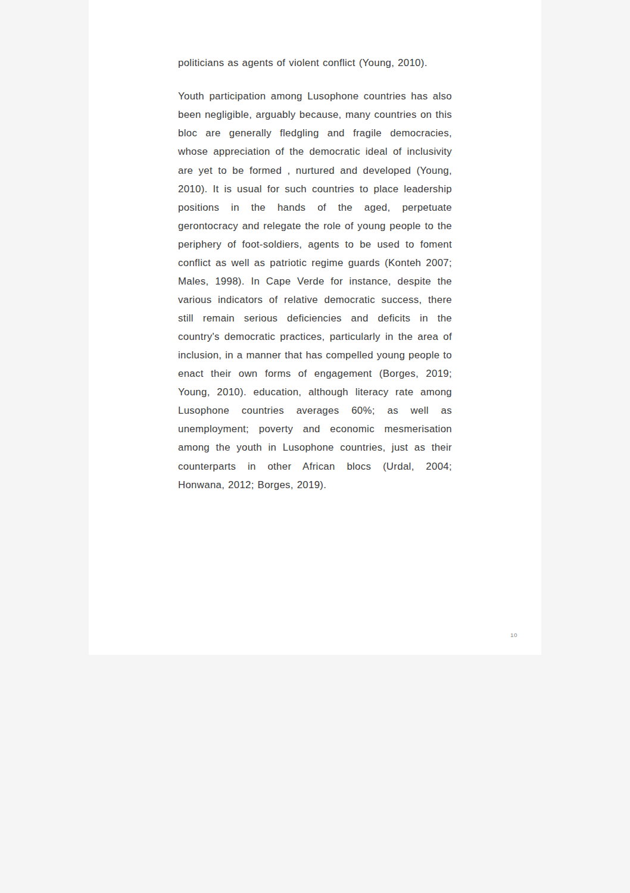politicians as agents of violent conflict (Young, 2010).
Youth participation among Lusophone countries has also been negligible, arguably because, many countries on this bloc are generally fledgling and fragile democracies, whose appreciation of the democratic ideal of inclusivity are yet to be formed , nurtured and developed (Young, 2010). It is usual for such countries to place leadership positions in the hands of the aged, perpetuate gerontocracy and relegate the role of young people to the periphery of foot-soldiers, agents to be used to foment conflict as well as patriotic regime guards (Konteh 2007; Males, 1998). In Cape Verde for instance, despite the various indicators of relative democratic success, there still remain serious deficiencies and deficits in the country's democratic practices, particularly in the area of inclusion, in a manner that has compelled young people to enact their own forms of engagement (Borges, 2019; Young, 2010). education, although literacy rate among Lusophone countries averages 60%; as well as unemployment; poverty and economic mesmerisation among the youth in Lusophone countries, just as their counterparts in other African blocs (Urdal, 2004; Honwana, 2012; Borges, 2019).
10